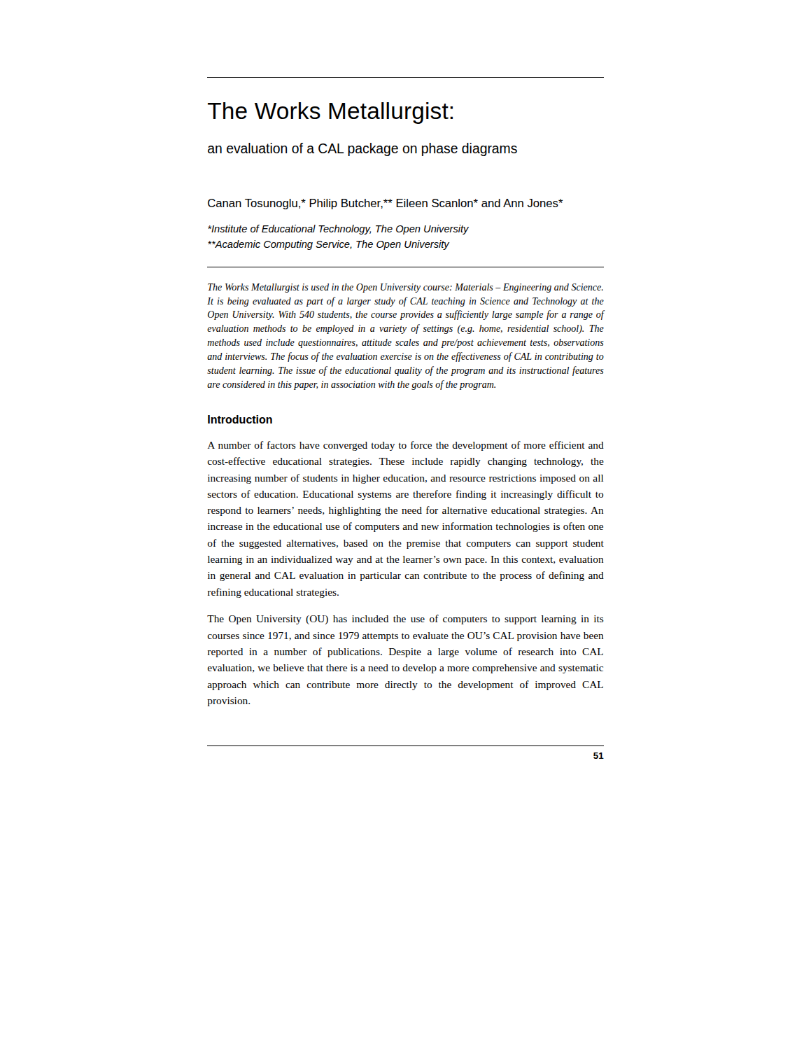The Works Metallurgist:
an evaluation of a CAL package on phase diagrams
Canan Tosunoglu,* Philip Butcher,** Eileen Scanlon* and Ann Jones*
*Institute of Educational Technology, The Open University
**Academic Computing Service, The Open University
The Works Metallurgist is used in the Open University course: Materials – Engineering and Science. It is being evaluated as part of a larger study of CAL teaching in Science and Technology at the Open University. With 540 students, the course provides a sufficiently large sample for a range of evaluation methods to be employed in a variety of settings (e.g. home, residential school). The methods used include questionnaires, attitude scales and pre/post achievement tests, observations and interviews. The focus of the evaluation exercise is on the effectiveness of CAL in contributing to student learning. The issue of the educational quality of the program and its instructional features are considered in this paper, in association with the goals of the program.
Introduction
A number of factors have converged today to force the development of more efficient and cost-effective educational strategies. These include rapidly changing technology, the increasing number of students in higher education, and resource restrictions imposed on all sectors of education. Educational systems are therefore finding it increasingly difficult to respond to learners’ needs, highlighting the need for alternative educational strategies. An increase in the educational use of computers and new information technologies is often one of the suggested alternatives, based on the premise that computers can support student learning in an individualized way and at the learner’s own pace. In this context, evaluation in general and CAL evaluation in particular can contribute to the process of defining and refining educational strategies.
The Open University (OU) has included the use of computers to support learning in its courses since 1971, and since 1979 attempts to evaluate the OU’s CAL provision have been reported in a number of publications. Despite a large volume of research into CAL evaluation, we believe that there is a need to develop a more comprehensive and systematic approach which can contribute more directly to the development of improved CAL provision.
51